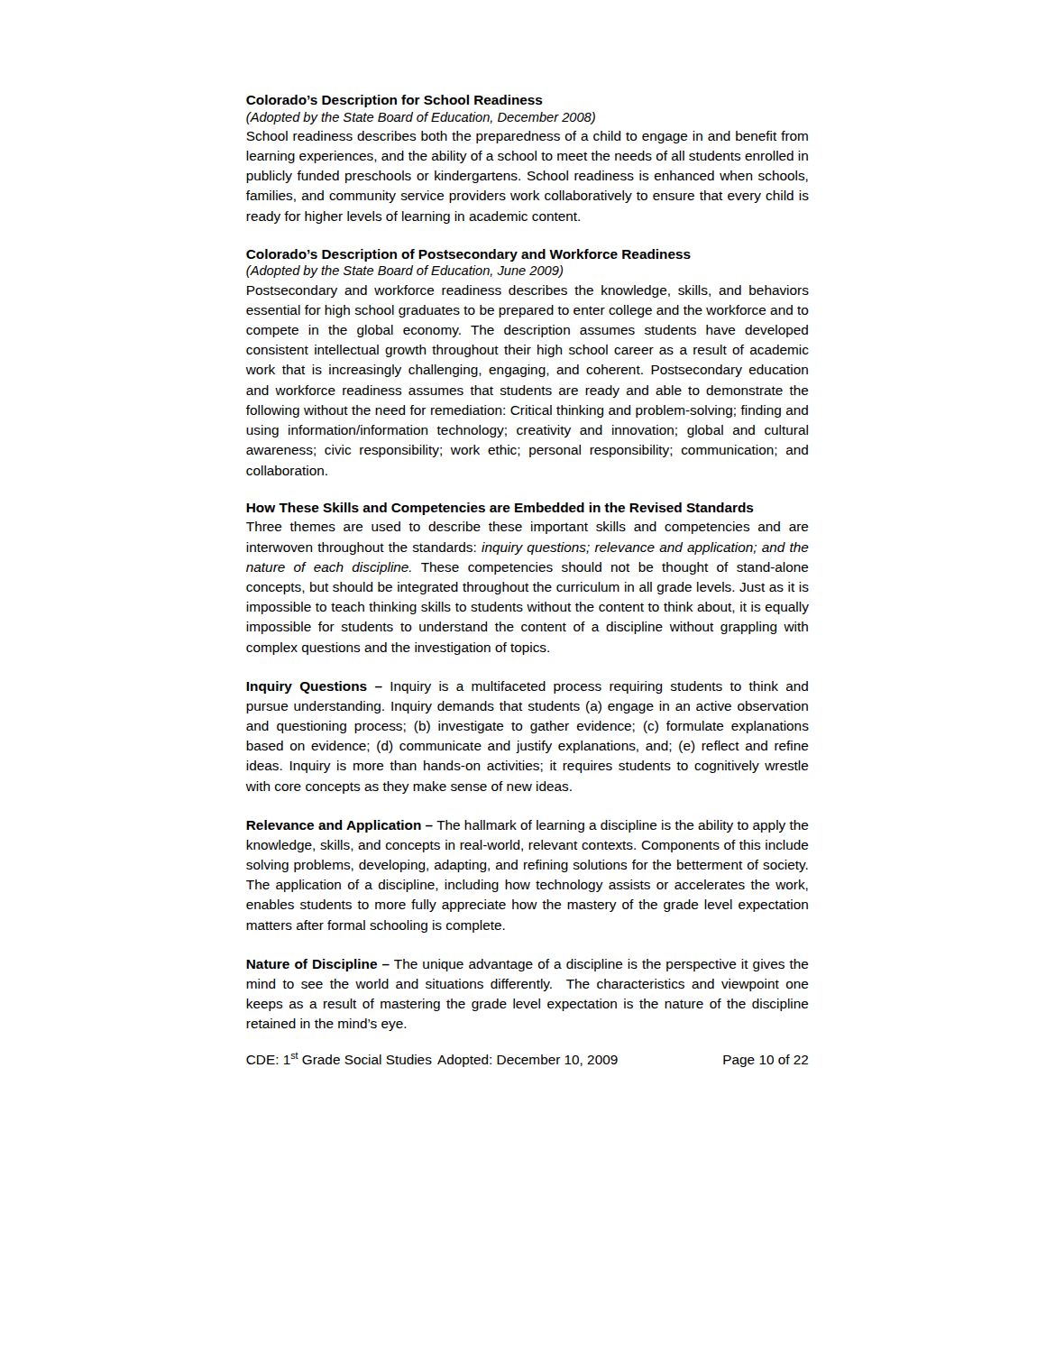Colorado’s Description for School Readiness
(Adopted by the State Board of Education, December 2008)
School readiness describes both the preparedness of a child to engage in and benefit from learning experiences, and the ability of a school to meet the needs of all students enrolled in publicly funded preschools or kindergartens. School readiness is enhanced when schools, families, and community service providers work collaboratively to ensure that every child is ready for higher levels of learning in academic content.
Colorado’s Description of Postsecondary and Workforce Readiness
(Adopted by the State Board of Education, June 2009)
Postsecondary and workforce readiness describes the knowledge, skills, and behaviors essential for high school graduates to be prepared to enter college and the workforce and to compete in the global economy. The description assumes students have developed consistent intellectual growth throughout their high school career as a result of academic work that is increasingly challenging, engaging, and coherent. Postsecondary education and workforce readiness assumes that students are ready and able to demonstrate the following without the need for remediation: Critical thinking and problem-solving; finding and using information/information technology; creativity and innovation; global and cultural awareness; civic responsibility; work ethic; personal responsibility; communication; and collaboration.
How These Skills and Competencies are Embedded in the Revised Standards
Three themes are used to describe these important skills and competencies and are interwoven throughout the standards: inquiry questions; relevance and application; and the nature of each discipline. These competencies should not be thought of stand-alone concepts, but should be integrated throughout the curriculum in all grade levels. Just as it is impossible to teach thinking skills to students without the content to think about, it is equally impossible for students to understand the content of a discipline without grappling with complex questions and the investigation of topics.
Inquiry Questions – Inquiry is a multifaceted process requiring students to think and pursue understanding. Inquiry demands that students (a) engage in an active observation and questioning process; (b) investigate to gather evidence; (c) formulate explanations based on evidence; (d) communicate and justify explanations, and; (e) reflect and refine ideas. Inquiry is more than hands-on activities; it requires students to cognitively wrestle with core concepts as they make sense of new ideas.
Relevance and Application – The hallmark of learning a discipline is the ability to apply the knowledge, skills, and concepts in real-world, relevant contexts. Components of this include solving problems, developing, adapting, and refining solutions for the betterment of society. The application of a discipline, including how technology assists or accelerates the work, enables students to more fully appreciate how the mastery of the grade level expectation matters after formal schooling is complete.
Nature of Discipline – The unique advantage of a discipline is the perspective it gives the mind to see the world and situations differently. The characteristics and viewpoint one keeps as a result of mastering the grade level expectation is the nature of the discipline retained in the mind’s eye.
| CDE: 1 st Grade Social Studies | Adopted: December 10, 2009 | Page 10 of 22 |